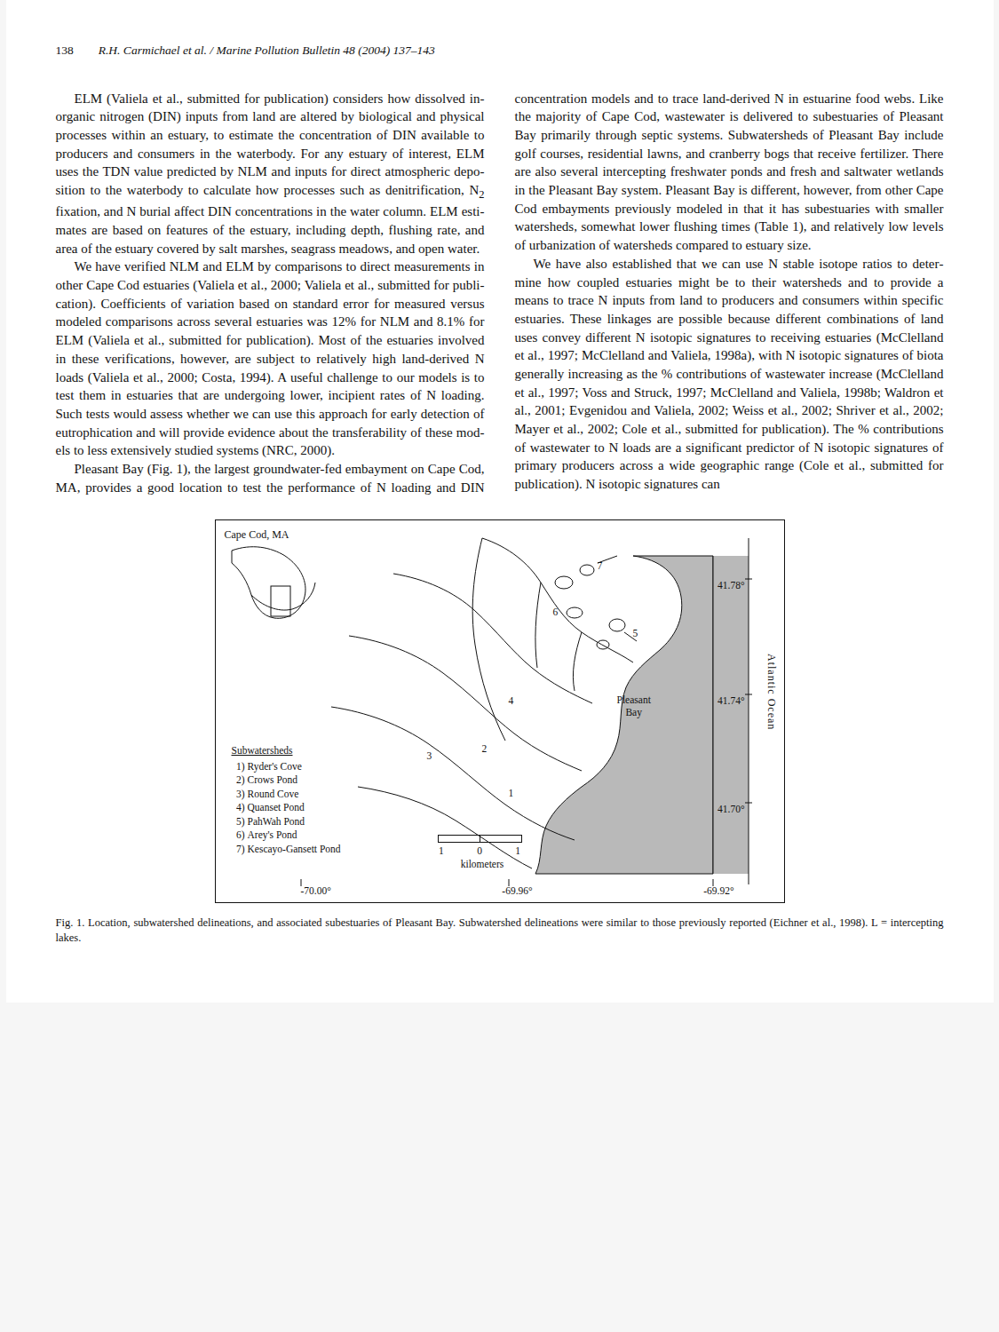138 R.H. Carmichael et al. / Marine Pollution Bulletin 48 (2004) 137–143
ELM (Valiela et al., submitted for publication) considers how dissolved inorganic nitrogen (DIN) inputs from land are altered by biological and physical processes within an estuary, to estimate the concentration of DIN available to producers and consumers in the waterbody. For any estuary of interest, ELM uses the TDN value predicted by NLM and inputs for direct atmospheric deposition to the waterbody to calculate how processes such as denitrification, N2 fixation, and N burial affect DIN concentrations in the water column. ELM estimates are based on features of the estuary, including depth, flushing rate, and area of the estuary covered by salt marshes, seagrass meadows, and open water.
We have verified NLM and ELM by comparisons to direct measurements in other Cape Cod estuaries (Valiela et al., 2000; Valiela et al., submitted for publication). Coefficients of variation based on standard error for measured versus modeled comparisons across several estuaries was 12% for NLM and 8.1% for ELM (Valiela et al., submitted for publication). Most of the estuaries involved in these verifications, however, are subject to relatively high land-derived N loads (Valiela et al., 2000; Costa, 1994). A useful challenge to our models is to test them in estuaries that are undergoing lower, incipient rates of N loading. Such tests would assess whether we can use this approach for early detection of eutrophication and will provide evidence about the transferability of these models to less extensively studied systems (NRC, 2000).
Pleasant Bay (Fig. 1), the largest groundwater-fed embayment on Cape Cod, MA, provides a good location to test the performance of N loading and DIN concentration models and to trace land-derived N in estuarine food webs. Like the majority of Cape Cod, wastewater is delivered to subestuaries of Pleasant Bay primarily through septic systems. Subwatersheds of Pleasant Bay include golf courses, residential lawns, and cranberry bogs that receive fertilizer. There are also several intercepting freshwater ponds and fresh and saltwater wetlands in the Pleasant Bay system. Pleasant Bay is different, however, from other Cape Cod embayments previously modeled in that it has subestuaries with smaller watersheds, somewhat lower flushing times (Table 1), and relatively low levels of urbanization of watersheds compared to estuary size.
We have also established that we can use N stable isotope ratios to determine how coupled estuaries might be to their watersheds and to provide a means to trace N inputs from land to producers and consumers within specific estuaries. These linkages are possible because different combinations of land uses convey different N isotopic signatures to receiving estuaries (McClelland et al., 1997; McClelland and Valiela, 1998a), with N isotopic signatures of biota generally increasing as the % contributions of wastewater increase (McClelland et al., 1997; Voss and Struck, 1997; McClelland and Valiela, 1998b; Waldron et al., 2001; Evgenidou and Valiela, 2002; Weiss et al., 2002; Shriver et al., 2002; Mayer et al., 2002; Cole et al., submitted for publication). The % contributions of wastewater to N loads are a significant predictor of N isotopic signatures of primary producers across a wide geographic range (Cole et al., submitted for publication). N isotopic signatures can
Cape Cod, MA Atlantic Ocean Pleasant
Bay 41.78° 41.74° 41.70° 1 2 3 4 5 6 7
Subwatersheds
Ryder's Cove
Crows Pond
Round Cove
Quanset Pond
PahWah Pond
Arey's Pond
Kescayo-Gansett Pond
101
kilometers
-70.00° -69.96° -69.92°
Fig. 1. Location, subwatershed delineations, and associated subestuaries of Pleasant Bay. Subwatershed delineations were similar to those previously reported (Eichner et al., 1998). L = intercepting lakes.